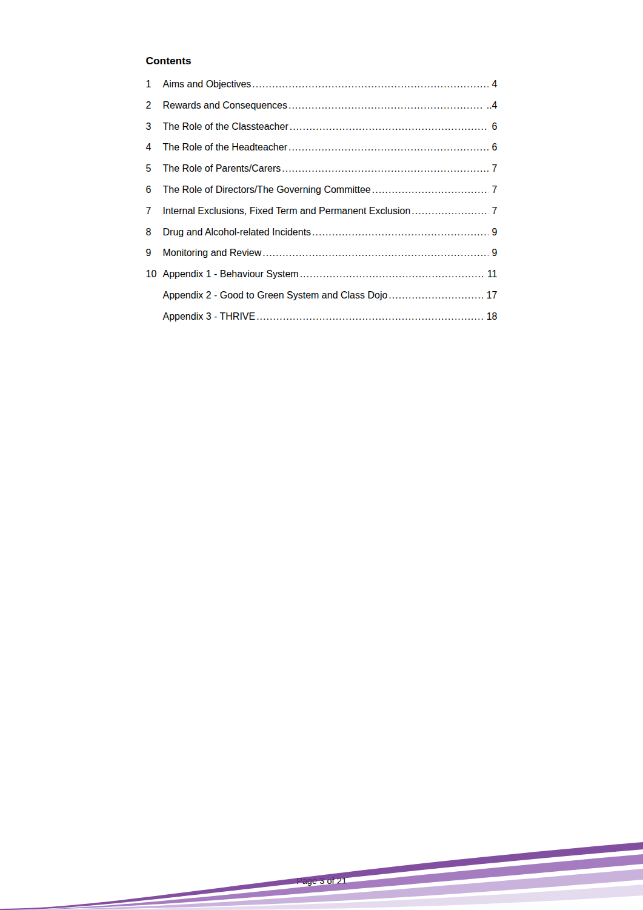Contents
1 Aims and Objectives ................................................................................................................................. 4
2 Rewards and Consequences ..................................................................................................... ..4
3 The Role of the Classteacher ................................................................................................. 6
4 The Role of the Headteacher ................................................................................................. 6
5 The Role of Parents/Carers .................................................................................................... 7
6 The Role of Directors/The Governing Committee ............................................................. 7
7 Internal Exclusions, Fixed Term and Permanent Exclusion ............................................. 7
8 Drug and Alcohol-related Incidents ..................................................................................... 9
9 Monitoring and Review ......................................................................................................... 9
10 Appendix 1 - Behaviour System ............................................................................................. 11
Appendix 2 - Good to Green System and Class Dojo ..................................................... 17
Appendix 3 - THRIVE ......................................................................................................... 18
Page 3 of 21